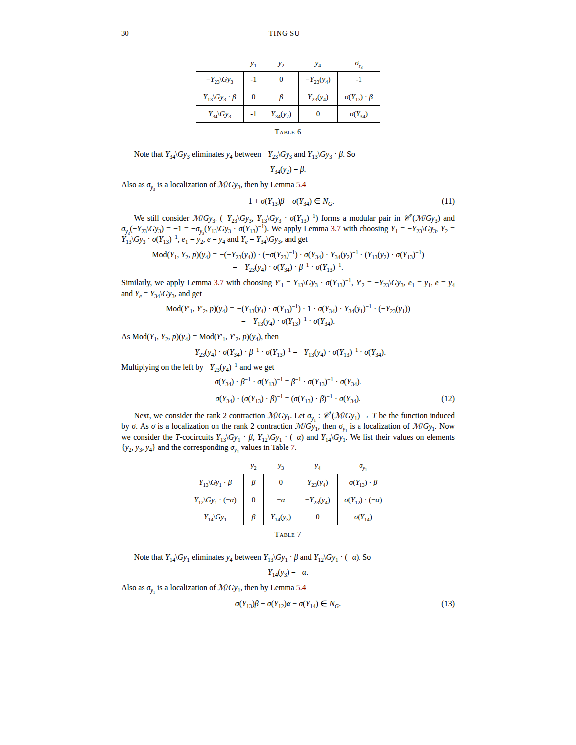30 TING SU
| | y 1 | y 2 | y 4 | σ y 3 |
| --- | --- | --- | --- | --- |
| − Y 23 \ Gy 3 | -1 | 0 | − Y 23 ( y 4 ) | -1 |
| Y 13 \ Gy 3 · β | 0 | β | Y 23 ( y 4 ) | σ ( Y 13 ) · β |
| Y 34 \ Gy 3 | -1 | Y 34 ( y 2 ) | 0 | σ ( Y 34 ) |
Table 6
Note that Y34\Gy3 eliminates y4 between −Y23\Gy3 and Y13\Gy3 · β. So
Y34(y2) = β.
Also as σy3 is a localization of ℳ/Gy3, then by Lemma 5.4
− 1 + σ(Y13)β − σ(Y34) ∈ NG. (11)
We still consider ℳ/Gy3. (−Y23\Gy3, Y13\Gy3 · σ(Y13)−1) forms a modular pair in 𝒞*(ℳ/Gy3) and σy3(−Y23\Gy3) = −1 = −σy3(Y13\Gy3 · σ(Y13)−1). We apply Lemma 3.7 with choosing Y1 = −Y23\Gy3, Y2 = Y13\Gy3 · σ(Y13)−1, e1 = y2, e = y4 and Ye = Y34\Gy3, and get
Mod(Y1, Y2, p)(y4) = −(−Y23(y4)) · (−σ(Y23)−1) · σ(Y34) · Y34(y2)−1 · (Y13(y2) · σ(Y13)−1)
= −Y23(y4) · σ(Y34) · β−1 · σ(Y13)−1.
Similarly, we apply Lemma 3.7 with choosing Y′1 = Y13\Gy3 · σ(Y13)−1, Y′2 = −Y23\Gy3, e1 = y1, e = y4 and Ye = Y34\Gy3, and get
Mod(Y′1, Y′2, p)(y4) = −(Y13(y4) · σ(Y13)−1) · 1 · σ(Y34) · Y34(y1)−1 · (−Y23(y1))
= −Y13(y4) · σ(Y13)−1 · σ(Y34).
As Mod(Y1, Y2, p)(y4) = Mod(Y′1, Y′2, p)(y4), then
−Y23(y4) · σ(Y34) · β−1 · σ(Y13)−1 = −Y13(y4) · σ(Y13)−1 · σ(Y34).
Multiplying on the left by −Y23(y4)−1 and we get
σ(Y34) · β−1 · σ(Y13)−1 = β−1 · σ(Y13)−1 · σ(Y34).
σ(Y34) · (σ(Y13) · β)−1 = (σ(Y13) · β)−1 · σ(Y34). (12)
Next, we consider the rank 2 contraction ℳ/Gy1. Let σy1 : 𝒞*(ℳ/Gy1) → T be the function induced by σ. As σ is a localization on the rank 2 contraction ℳ/Gy1, then σy1 is a localization of ℳ/Gy1. Now we consider the T-cocircuits Y13\Gy1 · β, Y12\Gy1 · (−α) and Y14\Gy1. We list their values on elements {y2, y3, y4} and the corresponding σy1 values in Table 7.
| | y 2 | y 3 | y 4 | σ y 1 |
| --- | --- | --- | --- | --- |
| Y 13 \ Gy 1 · β | β | 0 | Y 23 ( y 4 ) | σ ( Y 13 ) · β |
| Y 12 \ Gy 1 · (− α ) | 0 | − α | − Y 23 ( y 4 ) | σ ( Y 12 ) · (− α ) |
| Y 14 \ Gy 1 | β | Y 14 ( y 3 ) | 0 | σ ( Y 14 ) |
Table 7
Note that Y14\Gy1 eliminates y4 between Y13\Gy1 · β and Y12\Gy1 · (−α). So
Y14(y3) = −α.
Also as σy1 is a localization of ℳ/Gy1, then by Lemma 5.4
σ(Y13)β − σ(Y12)α − σ(Y14) ∈ NG. (13)